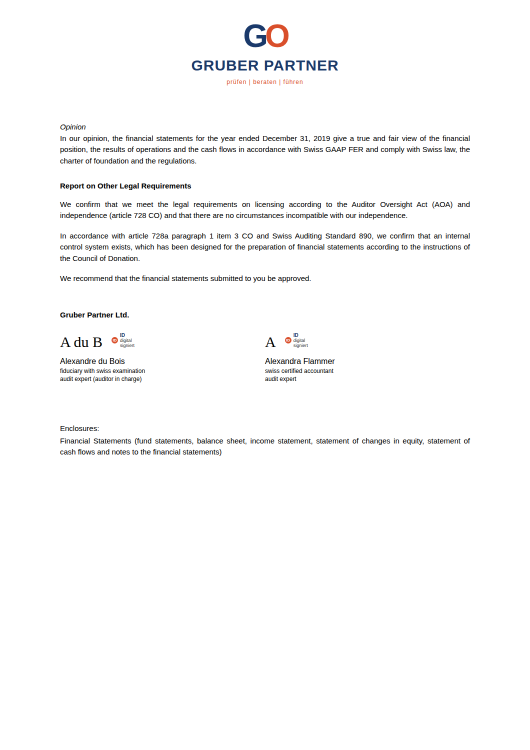GO
GRUBER PARTNER
prüfen | beraten | führen
Opinion
In our opinion, the financial statements for the year ended December 31, 2019 give a true and fair view of the financial position, the results of operations and the cash flows in accordance with Swiss GAAP FER and comply with Swiss law, the charter of foundation and the regulations.
Report on Other Legal Requirements
We confirm that we meet the legal requirements on licensing according to the Auditor Oversight Act (AOA) and independence (article 728 CO) and that there are no circumstances incompatible with our independence.
In accordance with article 728a paragraph 1 item 3 CO and Swiss Auditing Standard 890, we confirm that an internal control system exists, which has been designed for the preparation of financial statements according to the instructions of the Council of Donation.
We recommend that the financial statements submitted to you be approved.
Gruber Partner Ltd.
| A du B ID ID digital signiert Alexandre du Bois fiduciary with swiss examination audit expert (auditor in charge) | A ID ID digital signiert Alexandra Flammer swiss certified accountant audit expert |
Enclosures:
Financial Statements (fund statements, balance sheet, income statement, statement of changes in equity, statement of cash flows and notes to the financial statements)